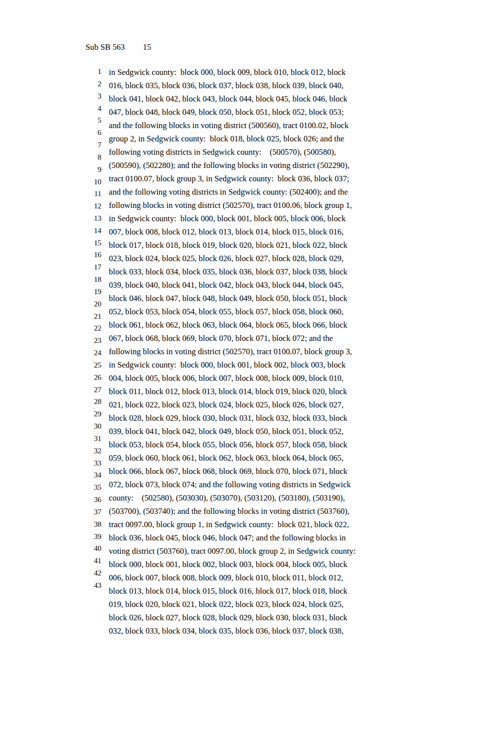Sub SB 563 15
1
2
3
4
5
6
7
8
9
10
11
12
13
14
15
16
17
18
19
20
21
22
23
24
25
26
27
28
29
30
31
32
33
34
35
36
37
38
39
40
41
42
43
in Sedgwick county: block 000, block 009, block 010, block 012, block 016, block 035, block 036, block 037, block 038, block 039, block 040, block 041, block 042, block 043, block 044, block 045, block 046, block 047, block 048, block 049, block 050, block 051, block 052, block 053; and the following blocks in voting district (500560), tract 0100.02, block group 2, in Sedgwick county: block 018, block 025, block 026; and the following voting districts in Sedgwick county: (500570), (500580), (500590), (502280); and the following blocks in voting district (502290), tract 0100.07, block group 3, in Sedgwick county: block 036, block 037; and the following voting districts in Sedgwick county: (502400); and the following blocks in voting district (502570), tract 0100.06, block group 1, in Sedgwick county: block 000, block 001, block 005, block 006, block 007, block 008, block 012, block 013, block 014, block 015, block 016, block 017, block 018, block 019, block 020, block 021, block 022, block 023, block 024, block 025, block 026, block 027, block 028, block 029, block 033, block 034, block 035, block 036, block 037, block 038, block 039, block 040, block 041, block 042, block 043, block 044, block 045, block 046, block 047, block 048, block 049, block 050, block 051, block 052, block 053, block 054, block 055, block 057, block 058, block 060, block 061, block 062, block 063, block 064, block 065, block 066, block 067, block 068, block 069, block 070, block 071, block 072; and the following blocks in voting district (502570), tract 0100.07, block group 3, in Sedgwick county: block 000, block 001, block 002, block 003, block 004, block 005, block 006, block 007, block 008, block 009, block 010, block 011, block 012, block 013, block 014, block 019, block 020, block 021, block 022, block 023, block 024, block 025, block 026, block 027, block 028, block 029, block 030, block 031, block 032, block 033, block 039, block 041, block 042, block 049, block 050, block 051, block 052, block 053, block 054, block 055, block 056, block 057, block 058, block 059, block 060, block 061, block 062, block 063, block 064, block 065, block 066, block 067, block 068, block 069, block 070, block 071, block 072, block 073, block 074; and the following voting districts in Sedgwick county: (502580), (503030), (503070), (503120), (503180), (503190), (503700), (503740); and the following blocks in voting district (503760), tract 0097.00, block group 1, in Sedgwick county: block 021, block 022, block 036, block 045, block 046, block 047; and the following blocks in voting district (503760), tract 0097.00, block group 2, in Sedgwick county: block 000, block 001, block 002, block 003, block 004, block 005, block 006, block 007, block 008, block 009, block 010, block 011, block 012, block 013, block 014, block 015, block 016, block 017, block 018, block 019, block 020, block 021, block 022, block 023, block 024, block 025, block 026, block 027, block 028, block 029, block 030, block 031, block 032, block 033, block 034, block 035, block 036, block 037, block 038,